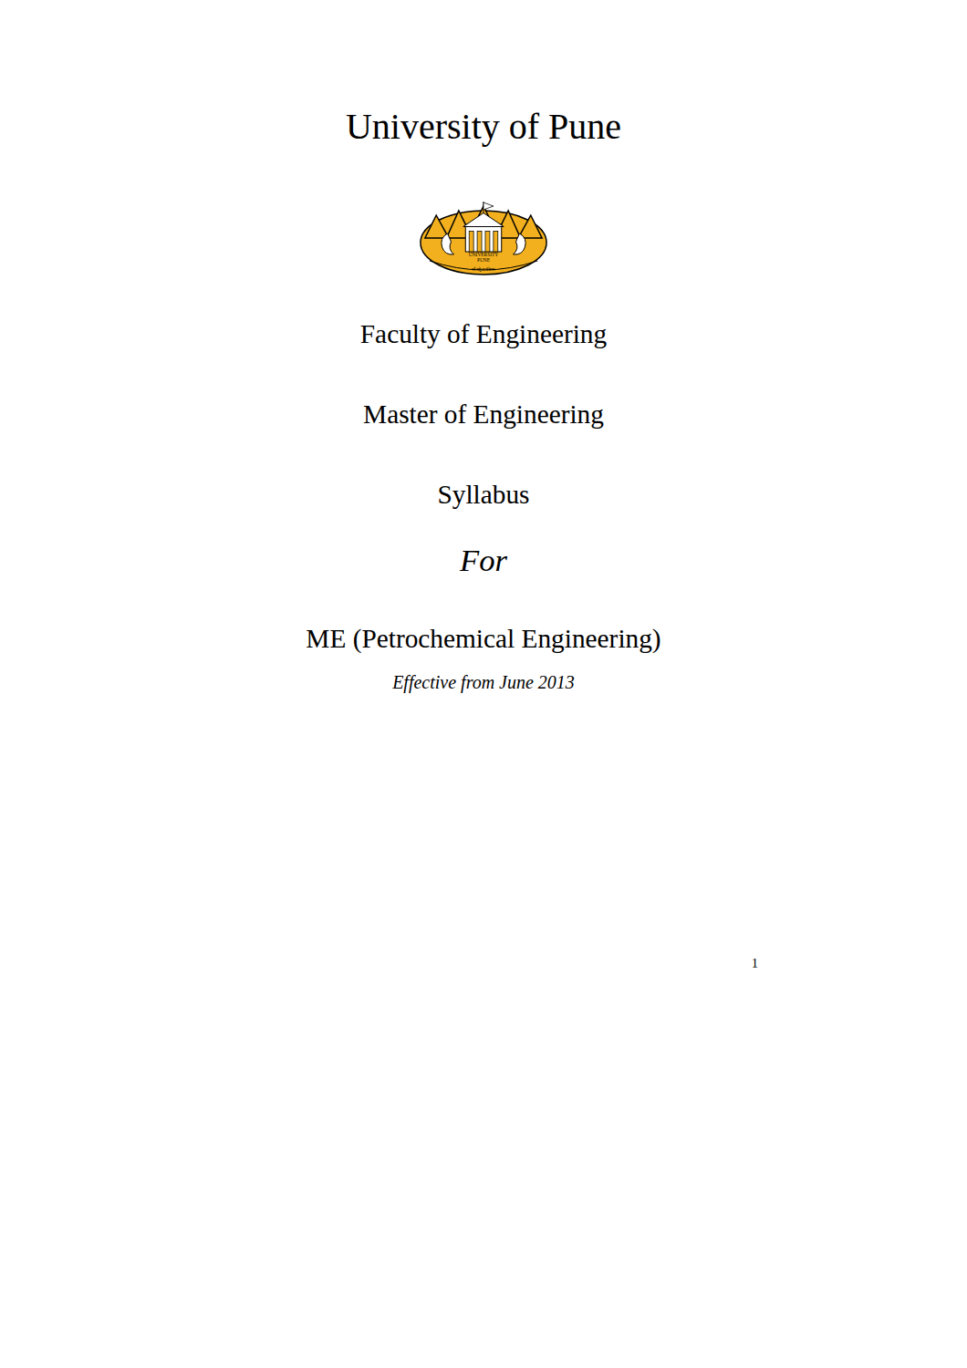University of Pune
Faculty of Engineering
Master of Engineering
Syllabus
For
ME (Petrochemical Engineering)
Effective from June 2013
1